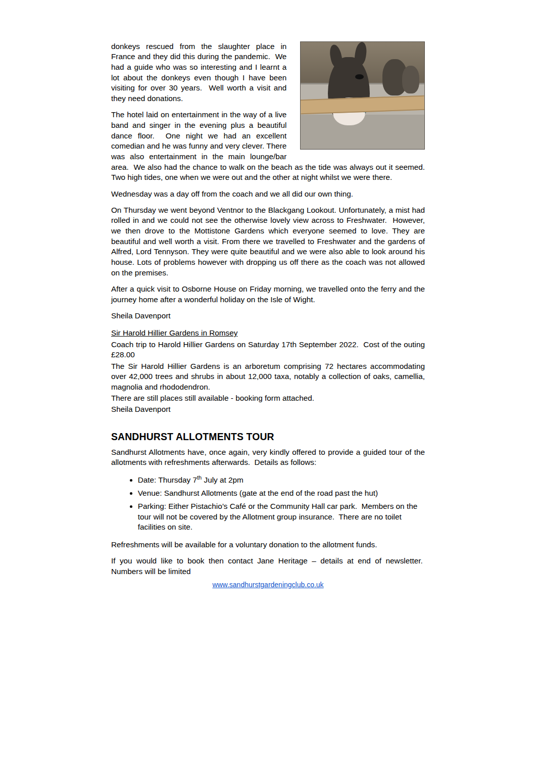donkeys rescued from the slaughter place in France and they did this during the pandemic. We had a guide who was so interesting and I learnt a lot about the donkeys even though I have been visiting for over 30 years. Well worth a visit and they need donations.
The hotel laid on entertainment in the way of a live band and singer in the evening plus a beautiful dance floor. One night we had an excellent comedian and he was funny and very clever. There was also entertainment in the main lounge/bar area. We also had the chance to walk on the beach as the tide was always out it seemed. Two high tides, one when we were out and the other at night whilst we were there.
Wednesday was a day off from the coach and we all did our own thing.
On Thursday we went beyond Ventnor to the Blackgang Lookout. Unfortunately, a mist had rolled in and we could not see the otherwise lovely view across to Freshwater. However, we then drove to the Mottistone Gardens which everyone seemed to love. They are beautiful and well worth a visit. From there we travelled to Freshwater and the gardens of Alfred, Lord Tennyson. They were quite beautiful and we were also able to look around his house. Lots of problems however with dropping us off there as the coach was not allowed on the premises.
After a quick visit to Osborne House on Friday morning, we travelled onto the ferry and the journey home after a wonderful holiday on the Isle of Wight.
Sheila Davenport
Sir Harold Hillier Gardens in Romsey
Coach trip to Harold Hillier Gardens on Saturday 17th September 2022. Cost of the outing £28.00
The Sir Harold Hillier Gardens is an arboretum comprising 72 hectares accommodating over 42,000 trees and shrubs in about 12,000 taxa, notably a collection of oaks, camellia, magnolia and rhododendron.
There are still places still available - booking form attached.
Sheila Davenport
SANDHURST ALLOTMENTS TOUR
Sandhurst Allotments have, once again, very kindly offered to provide a guided tour of the allotments with refreshments afterwards. Details as follows:
Date: Thursday 7th July at 2pm
Venue: Sandhurst Allotments (gate at the end of the road past the hut)
Parking: Either Pistachio’s Café or the Community Hall car park. Members on the tour will not be covered by the Allotment group insurance. There are no toilet facilities on site.
Refreshments will be available for a voluntary donation to the allotment funds.
If you would like to book then contact Jane Heritage – details at end of newsletter. Numbers will be limited
www.sandhurstgardeningclub.co.uk